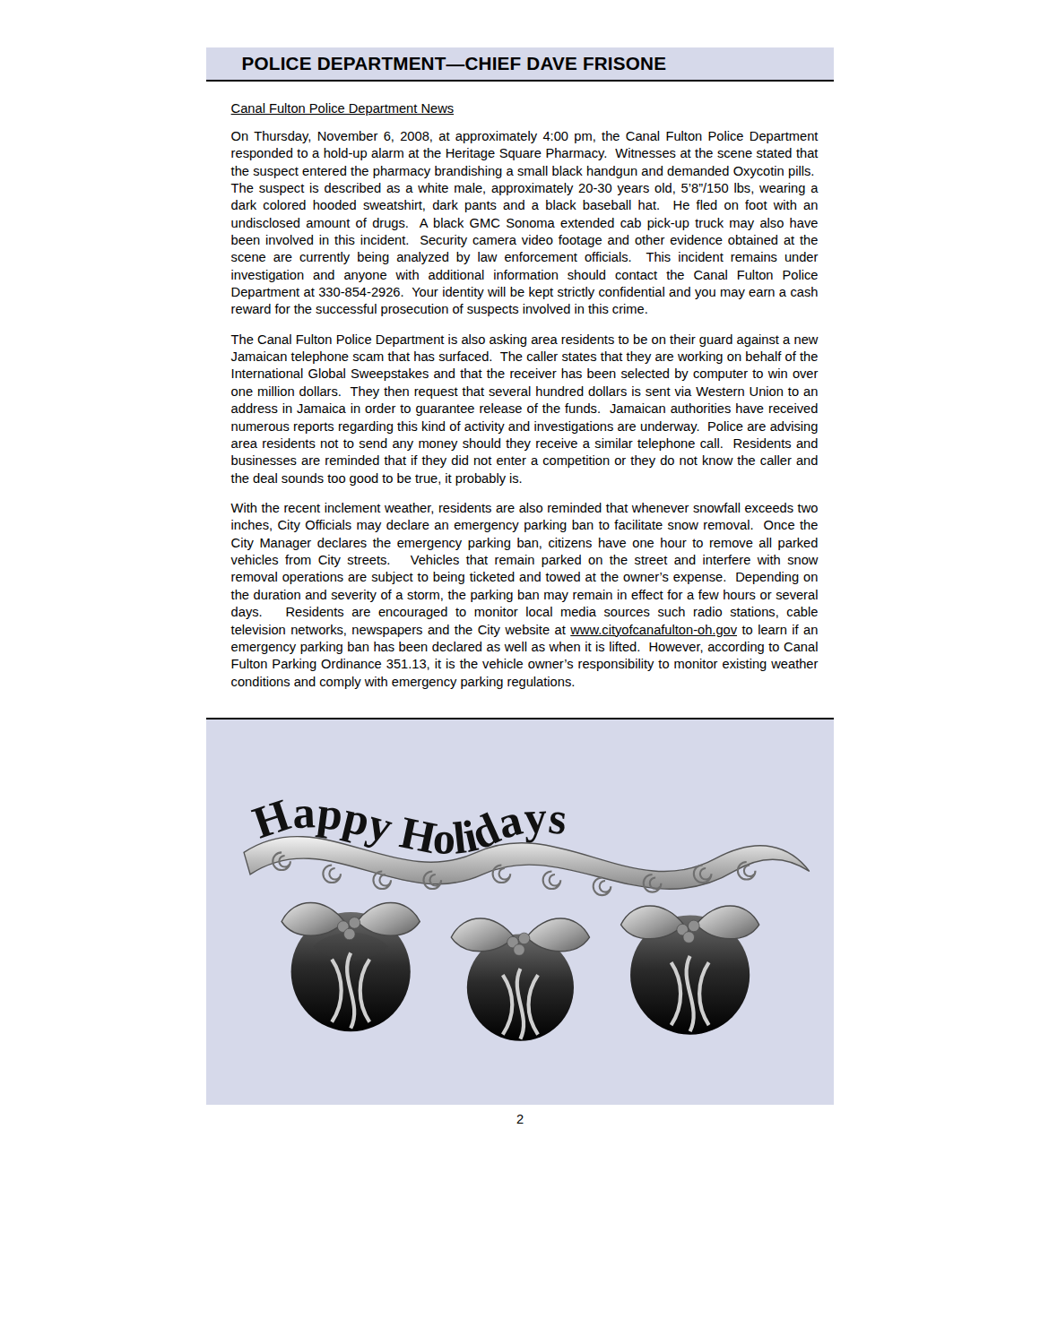POLICE DEPARTMENT—CHIEF DAVE FRISONE
Canal Fulton Police Department News
On Thursday, November 6, 2008, at approximately 4:00 pm, the Canal Fulton Police Department responded to a hold-up alarm at the Heritage Square Pharmacy. Witnesses at the scene stated that the suspect entered the pharmacy brandishing a small black handgun and demanded Oxycotin pills. The suspect is described as a white male, approximately 20-30 years old, 5’8”/150 lbs, wearing a dark colored hooded sweatshirt, dark pants and a black baseball hat. He fled on foot with an undisclosed amount of drugs. A black GMC Sonoma extended cab pick-up truck may also have been involved in this incident. Security camera video footage and other evidence obtained at the scene are currently being analyzed by law enforcement officials. This incident remains under investigation and anyone with additional information should contact the Canal Fulton Police Department at 330-854-2926. Your identity will be kept strictly confidential and you may earn a cash reward for the successful prosecution of suspects involved in this crime.
The Canal Fulton Police Department is also asking area residents to be on their guard against a new Jamaican telephone scam that has surfaced. The caller states that they are working on behalf of the International Global Sweepstakes and that the receiver has been selected by computer to win over one million dollars. They then request that several hundred dollars is sent via Western Union to an address in Jamaica in order to guarantee release of the funds. Jamaican authorities have received numerous reports regarding this kind of activity and investigations are underway. Police are advising area residents not to send any money should they receive a similar telephone call. Residents and businesses are reminded that if they did not enter a competition or they do not know the caller and the deal sounds too good to be true, it probably is.
With the recent inclement weather, residents are also reminded that whenever snowfall exceeds two inches, City Officials may declare an emergency parking ban to facilitate snow removal. Once the City Manager declares the emergency parking ban, citizens have one hour to remove all parked vehicles from City streets. Vehicles that remain parked on the street and interfere with snow removal operations are subject to being ticketed and towed at the owner’s expense. Depending on the duration and severity of a storm, the parking ban may remain in effect for a few hours or several days. Residents are encouraged to monitor local media sources such radio stations, cable television networks, newspapers and the City website at www.cityofcanafulton-oh.gov to learn if an emergency parking ban has been declared as well as when it is lifted. However, according to Canal Fulton Parking Ordinance 351.13, it is the vehicle owner’s responsibility to monitor existing weather conditions and comply with emergency parking regulations.
Happy Holidays
2